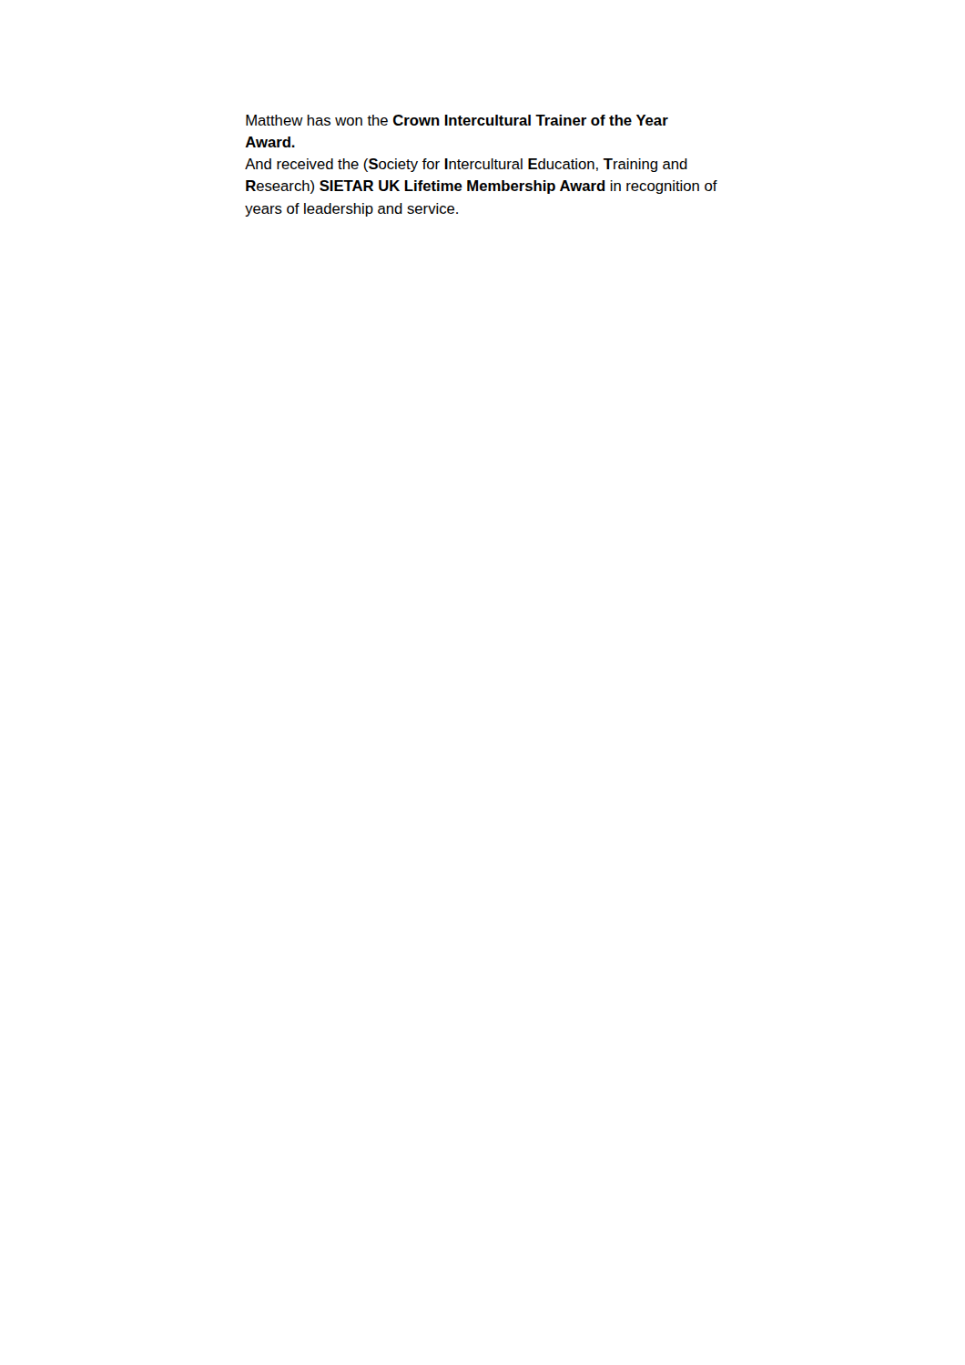Matthew has won the Crown Intercultural Trainer of the Year Award.
And received the (Society for Intercultural Education, Training and Research) SIETAR UK Lifetime Membership Award in recognition of years of leadership and service.